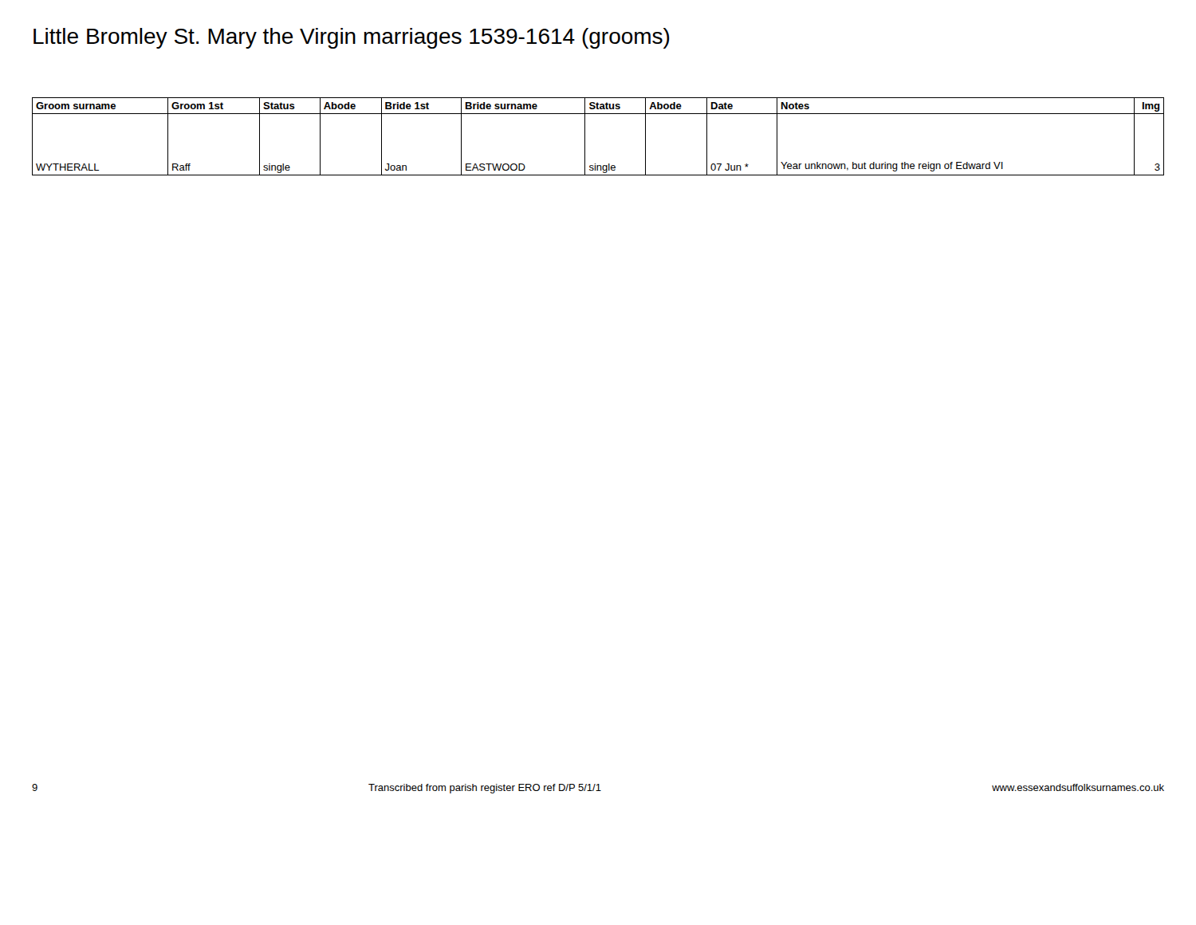Little Bromley St. Mary the Virgin marriages 1539-1614 (grooms)
| Groom surname | Groom 1st | Status | Abode | Bride 1st | Bride surname | Status | Abode | Date | Notes | Img |
| --- | --- | --- | --- | --- | --- | --- | --- | --- | --- | --- |
| WYTHERALL | Raff | single | | Joan | EASTWOOD | single | | 07 Jun * | Year unknown, but during the reign of Edward VI | 3 |
9
Transcribed from parish register ERO ref D/P 5/1/1
www.essexandsuffolksurnames.co.uk